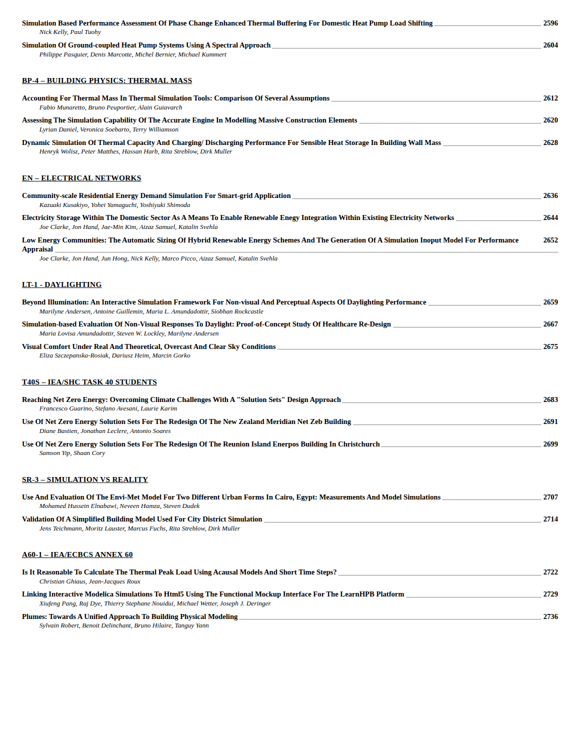2596 Simulation Based Performance Assessment Of Phase Change Enhanced Thermal Buffering For Domestic Heat Pump Load Shifting
Nick Kelly, Paul Tuohy
2604 Simulation Of Ground-coupled Heat Pump Systems Using A Spectral Approach
Philippe Pasquier, Denis Marcotte, Michel Bernier, Michael Kummert
BP-4 – BUILDING PHYSICS: THERMAL MASS
2612 Accounting For Thermal Mass In Thermal Simulation Tools: Comparison Of Several Assumptions
Fabio Munaretto, Bruno Peuportier, Alain Guiavarch
2620 Assessing The Simulation Capability Of The Accurate Engine In Modelling Massive Construction Elements
Lyrian Daniel, Veronica Soebarto, Terry Williamson
2628 Dynamic Simulation Of Thermal Capacity And Charging/ Discharging Performance For Sensible Heat Storage In Building Wall Mass
Henryk Wolisz, Peter Matthes, Hassan Harb, Rita Streblow, Dirk Muller
EN – ELECTRICAL NETWORKS
2636 Community-scale Residential Energy Demand Simulation For Smart-grid Application
Kazuaki Kusakiyo, Yohei Yamaguchi, Yoshiyuki Shimoda
2644 Electricity Storage Within The Domestic Sector As A Means To Enable Renewable Enegy Integration Within Existing Electricity Networks
Joe Clarke, Jon Hand, Jae-Min Kim, Aizaz Samuel, Katalin Svehla
2652 Low Energy Communities: The Automatic Sizing Of Hybrid Renewable Energy Schemes And The Generation Of A Simulation Inoput Model For Performance Appraisal
Joe Clarke, Jon Hand, Jun Hong, Nick Kelly, Marco Picco, Aizaz Samuel, Katalin Svehla
LT-1 - DAYLIGHTING
2659 Beyond Illumination: An Interactive Simulation Framework For Non-visual And Perceptual Aspects Of Daylighting Performance
Marilyne Andersen, Antoine Guillemin, Maria L. Amundadottir, Siobhan Rockcastle
2667 Simulation-based Evaluation Of Non-Visual Responses To Daylight: Proof-of-Concept Study Of Healthcare Re-Design
Maria Lovisa Amundadottir, Steven W. Lockley, Marilyne Andersen
2675 Visual Comfort Under Real And Theoretical, Overcast And Clear Sky Conditions
Eliza Szczepanska-Rosiak, Dariusz Heim, Marcin Gorko
T40S – IEA/SHC TASK 40 STUDENTS
2683 Reaching Net Zero Energy: Overcoming Climate Challenges With A "Solution Sets" Design Approach
Francesco Guarino, Stefano Avesani, Laurie Karim
2691 Use Of Net Zero Energy Solution Sets For The Redesign Of The New Zealand Meridian Net Zeb Building
Diane Bastien, Jonathan Leclere, Antonio Soares
2699 Use Of Net Zero Energy Solution Sets For The Redesign Of The Reunion Island Enerpos Building In Christchurch
Samson Yip, Shaan Cory
SR-3 – SIMULATION VS REALITY
2707 Use And Evaluation Of The Envi-Met Model For Two Different Urban Forms In Cairo, Egypt: Measurements And Model Simulations
Mohamed Hussein Elnabawi, Neveen Hamza, Steven Dudek
2714 Validation Of A Simplified Building Model Used For City District Simulation
Jens Teichmann, Moritz Lauster, Marcus Fuchs, Rita Streblow, Dirk Muller
A60-1 – IEA/ECBCS ANNEX 60
2722 Is It Reasonable To Calculate The Thermal Peak Load Using Acausal Models And Short Time Steps?
Christian Ghiaus, Jean-Jacques Roux
2729 Linking Interactive Modelica Simulations To Html5 Using The Functional Mockup Interface For The LearnHPB Platform
Xiufeng Pang, Raj Dye, Thierry Stephane Nouidui, Michael Wetter, Joseph J. Deringer
2736 Plumes: Towards A Unified Approach To Building Physical Modeling
Sylvain Robert, Benoit Delinchant, Bruno Hilaire, Tanguy Yann